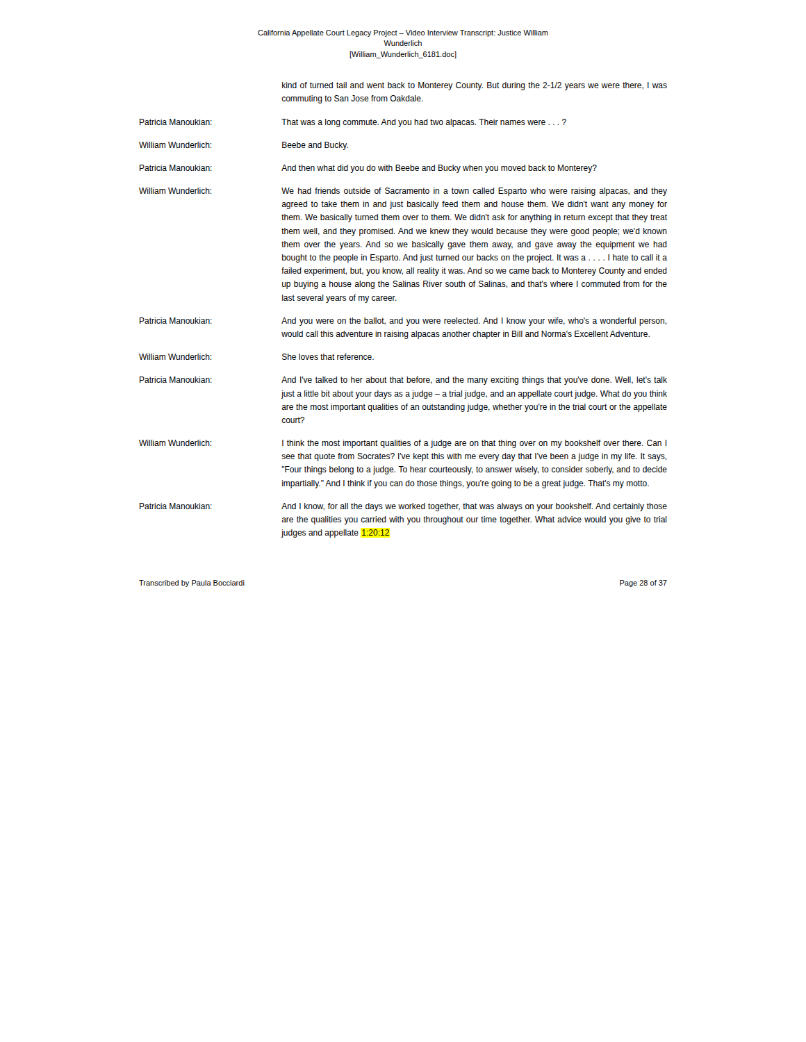California Appellate Court Legacy Project – Video Interview Transcript: Justice William
Wunderlich
[William_Wunderlich_6181.doc]
| | kind of turned tail and went back to Monterey County. But during the 2-1/2 years we were there, I was commuting to San Jose from Oakdale. |
| Patricia Manoukian: | That was a long commute. And you had two alpacas. Their names were . . . ? |
| William Wunderlich: | Beebe and Bucky. |
| Patricia Manoukian: | And then what did you do with Beebe and Bucky when you moved back to Monterey? |
| William Wunderlich: | We had friends outside of Sacramento in a town called Esparto who were raising alpacas, and they agreed to take them in and just basically feed them and house them. We didn't want any money for them. We basically turned them over to them. We didn't ask for anything in return except that they treat them well, and they promised. And we knew they would because they were good people; we'd known them over the years. And so we basically gave them away, and gave away the equipment we had bought to the people in Esparto. And just turned our backs on the project. It was a . . . . I hate to call it a failed experiment, but, you know, all reality it was. And so we came back to Monterey County and ended up buying a house along the Salinas River south of Salinas, and that's where I commuted from for the last several years of my career. |
| Patricia Manoukian: | And you were on the ballot, and you were reelected. And I know your wife, who's a wonderful person, would call this adventure in raising alpacas another chapter in Bill and Norma's Excellent Adventure. |
| William Wunderlich: | She loves that reference. |
| Patricia Manoukian: | And I've talked to her about that before, and the many exciting things that you've done. Well, let's talk just a little bit about your days as a judge – a trial judge, and an appellate court judge. What do you think are the most important qualities of an outstanding judge, whether you're in the trial court or the appellate court? |
| William Wunderlich: | I think the most important qualities of a judge are on that thing over on my bookshelf over there. Can I see that quote from Socrates? I've kept this with me every day that I've been a judge in my life. It says, "Four things belong to a judge. To hear courteously, to answer wisely, to consider soberly, and to decide impartially." And I think if you can do those things, you're going to be a great judge. That's my motto. |
| Patricia Manoukian: | And I know, for all the days we worked together, that was always on your bookshelf. And certainly those are the qualities you carried with you throughout our time together. What advice would you give to trial judges and appellate 1:20:12 |
Transcribed by Paula Bocciardi Page 28 of 37